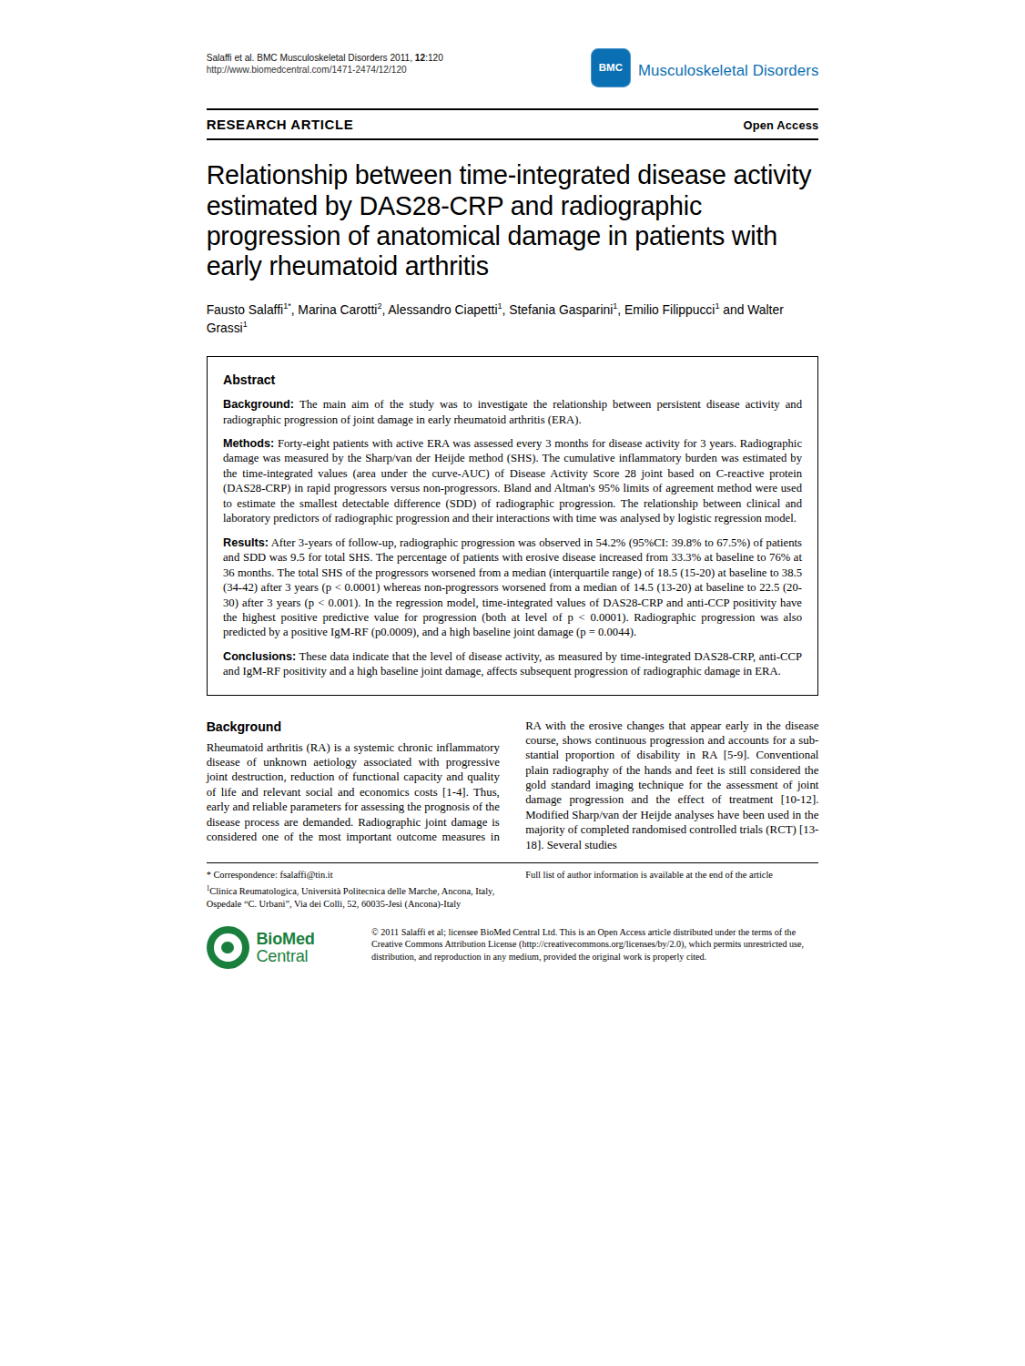Salaffi et al. BMC Musculoskeletal Disorders 2011, 12:120
http://www.biomedcentral.com/1471-2474/12/120
BMC
Musculoskeletal Disorders
RESEARCH ARTICLE
Open Access
Relationship between time-integrated disease activity estimated by DAS28-CRP and radiographic progression of anatomical damage in patients with early rheumatoid arthritis
Fausto Salaffi1*, Marina Carotti2, Alessandro Ciapetti1, Stefania Gasparini1, Emilio Filippucci1 and Walter Grassi1
Abstract
Background: The main aim of the study was to investigate the relationship between persistent disease activity and radiographic progression of joint damage in early rheumatoid arthritis (ERA).
Methods: Forty-eight patients with active ERA was assessed every 3 months for disease activity for 3 years. Radiographic damage was measured by the Sharp/van der Heijde method (SHS). The cumulative inflammatory burden was estimated by the time-integrated values (area under the curve-AUC) of Disease Activity Score 28 joint based on C-reactive protein (DAS28-CRP) in rapid progressors versus non-progressors. Bland and Altman's 95% limits of agreement method were used to estimate the smallest detectable difference (SDD) of radiographic progression. The relationship between clinical and laboratory predictors of radiographic progression and their interactions with time was analysed by logistic regression model.
Results: After 3-years of follow-up, radiographic progression was observed in 54.2% (95%CI: 39.8% to 67.5%) of patients and SDD was 9.5 for total SHS. The percentage of patients with erosive disease increased from 33.3% at baseline to 76% at 36 months. The total SHS of the progressors worsened from a median (interquartile range) of 18.5 (15-20) at baseline to 38.5 (34-42) after 3 years (p < 0.0001) whereas non-progressors worsened from a median of 14.5 (13-20) at baseline to 22.5 (20-30) after 3 years (p < 0.001). In the regression model, time-integrated values of DAS28-CRP and anti-CCP positivity have the highest positive predictive value for progression (both at level of p < 0.0001). Radiographic progression was also predicted by a positive IgM-RF (p0.0009), and a high baseline joint damage (p = 0.0044).
Conclusions: These data indicate that the level of disease activity, as measured by time-integrated DAS28-CRP, anti-CCP and IgM-RF positivity and a high baseline joint damage, affects subsequent progression of radiographic damage in ERA.
Background
Rheumatoid arthritis (RA) is a systemic chronic inflammatory disease of unknown aetiology associated with progressive joint destruction, reduction of functional capacity and quality of life and relevant social and economics costs [1-4]. Thus, early and reliable parameters for assessing the prognosis of the disease process are demanded. Radiographic joint damage is considered one of the most important outcome measures in RA with the erosive changes that appear early in the disease course, shows continuous progression and accounts for a substantial proportion of disability in RA [5-9]. Conventional plain radiography of the hands and feet is still considered the gold standard imaging technique for the assessment of joint damage progression and the effect of treatment [10-12]. Modified Sharp/van der Heijde analyses have been used in the majority of completed randomised controlled trials (RCT) [13-18]. Several studies
* Correspondence: fsalaffi@tin.it
1Clinica Reumatologica, Università Politecnica delle Marche, Ancona, Italy, Ospedale “C. Urbani”, Via dei Colli, 52, 60035-Jesi (Ancona)-Italy
Full list of author information is available at the end of the article
BioMed Central
© 2011 Salaffi et al; licensee BioMed Central Ltd. This is an Open Access article distributed under the terms of the Creative Commons Attribution License (http://creativecommons.org/licenses/by/2.0), which permits unrestricted use, distribution, and reproduction in any medium, provided the original work is properly cited.